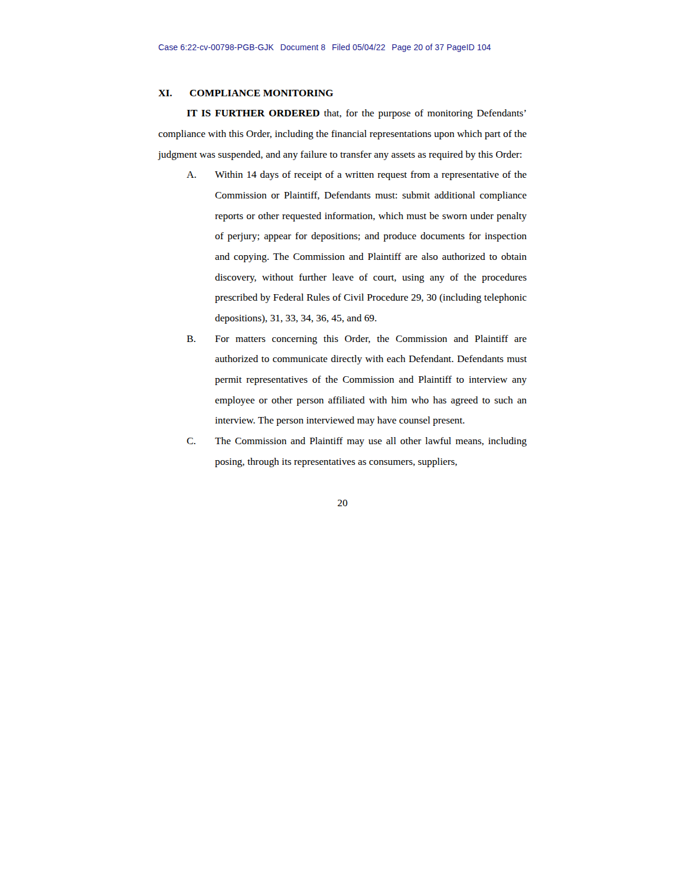Case 6:22-cv-00798-PGB-GJK Document 8 Filed 05/04/22 Page 20 of 37 PageID 104
XI. COMPLIANCE MONITORING
IT IS FURTHER ORDERED that, for the purpose of monitoring Defendants’ compliance with this Order, including the financial representations upon which part of the judgment was suspended, and any failure to transfer any assets as required by this Order:
A. Within 14 days of receipt of a written request from a representative of the Commission or Plaintiff, Defendants must: submit additional compliance reports or other requested information, which must be sworn under penalty of perjury; appear for depositions; and produce documents for inspection and copying. The Commission and Plaintiff are also authorized to obtain discovery, without further leave of court, using any of the procedures prescribed by Federal Rules of Civil Procedure 29, 30 (including telephonic depositions), 31, 33, 34, 36, 45, and 69.
B. For matters concerning this Order, the Commission and Plaintiff are authorized to communicate directly with each Defendant. Defendants must permit representatives of the Commission and Plaintiff to interview any employee or other person affiliated with him who has agreed to such an interview. The person interviewed may have counsel present.
C. The Commission and Plaintiff may use all other lawful means, including posing, through its representatives as consumers, suppliers,
20